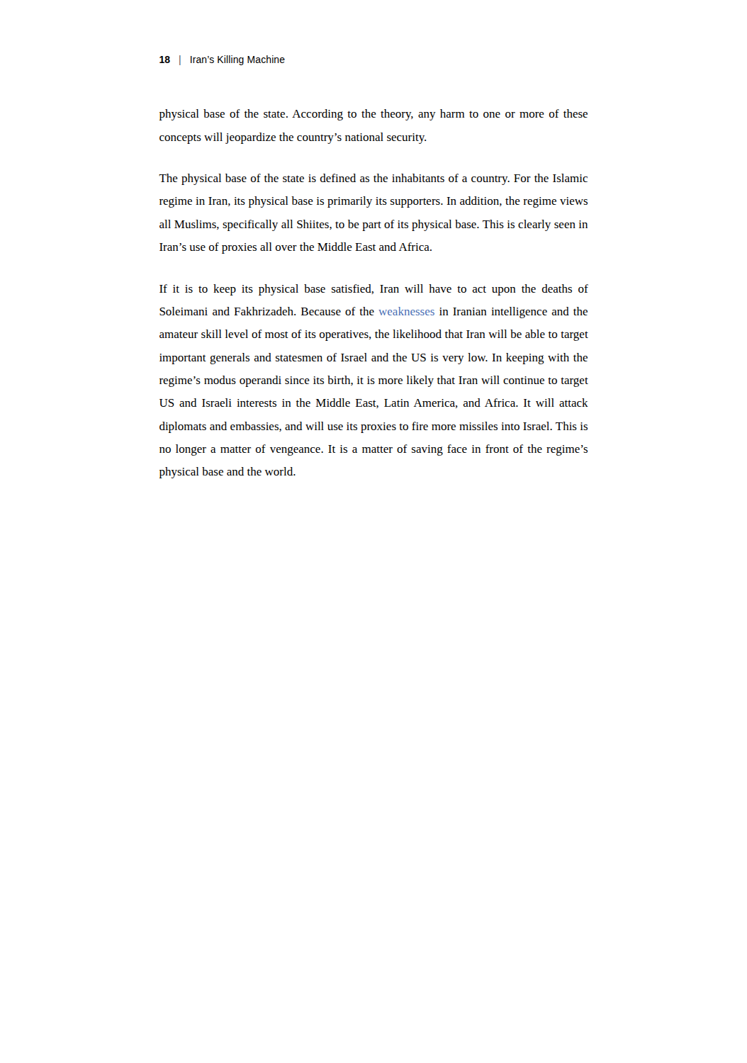18|Iran’s Killing Machine
physical base of the state. According to the theory, any harm to one or more of these concepts will jeopardize the country’s national security.
The physical base of the state is defined as the inhabitants of a country. For the Islamic regime in Iran, its physical base is primarily its supporters. In addition, the regime views all Muslims, specifically all Shiites, to be part of its physical base. This is clearly seen in Iran’s use of proxies all over the Middle East and Africa.
If it is to keep its physical base satisfied, Iran will have to act upon the deaths of Soleimani and Fakhrizadeh. Because of the weaknesses in Iranian intelligence and the amateur skill level of most of its operatives, the likelihood that Iran will be able to target important generals and statesmen of Israel and the US is very low. In keeping with the regime’s modus operandi since its birth, it is more likely that Iran will continue to target US and Israeli interests in the Middle East, Latin America, and Africa. It will attack diplomats and embassies, and will use its proxies to fire more missiles into Israel. This is no longer a matter of vengeance. It is a matter of saving face in front of the regime’s physical base and the world.